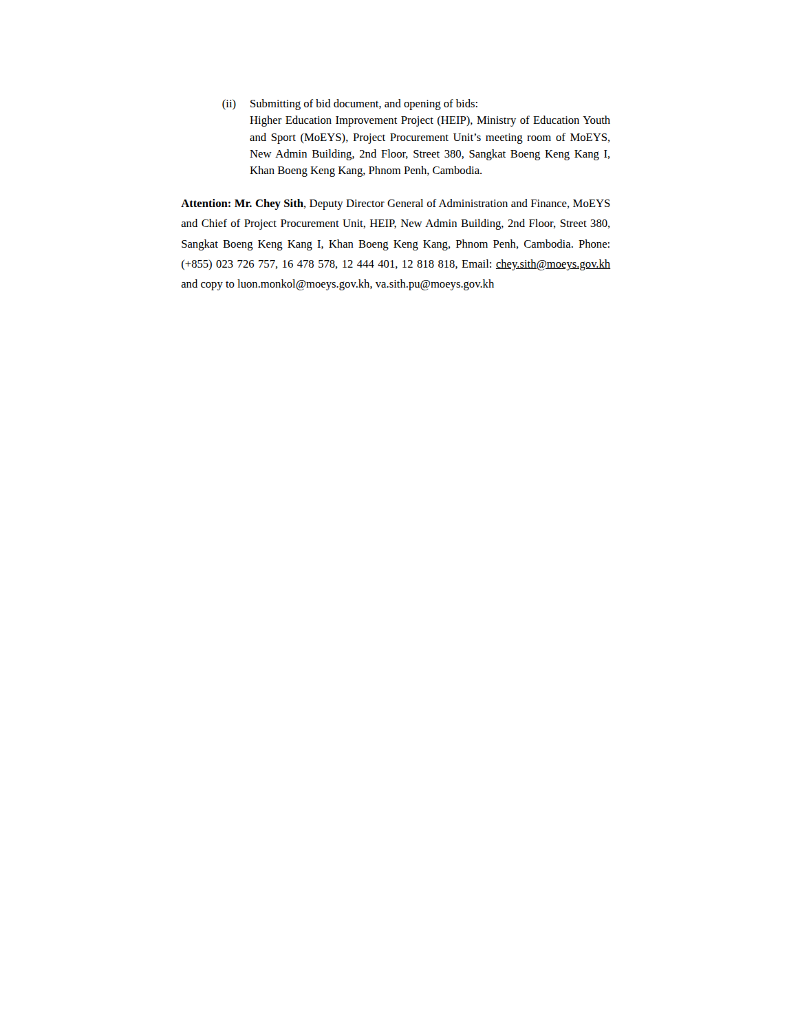(ii)
Submitting of bid document, and opening of bids:
Higher Education Improvement Project (HEIP), Ministry of Education Youth and Sport (MoEYS), Project Procurement Unit’s meeting room of MoEYS, New Admin Building, 2nd Floor, Street 380, Sangkat Boeng Keng Kang I, Khan Boeng Keng Kang, Phnom Penh, Cambodia.
Attention: Mr. Chey Sith, Deputy Director General of Administration and Finance, MoEYS and Chief of Project Procurement Unit, HEIP, New Admin Building, 2nd Floor, Street 380, Sangkat Boeng Keng Kang I, Khan Boeng Keng Kang, Phnom Penh, Cambodia. Phone: (+855) 023 726 757, 16 478 578, 12 444 401, 12 818 818, Email: chey.sith@moeys.gov.kh and copy to luon.monkol@moeys.gov.kh, va.sith.pu@moeys.gov.kh